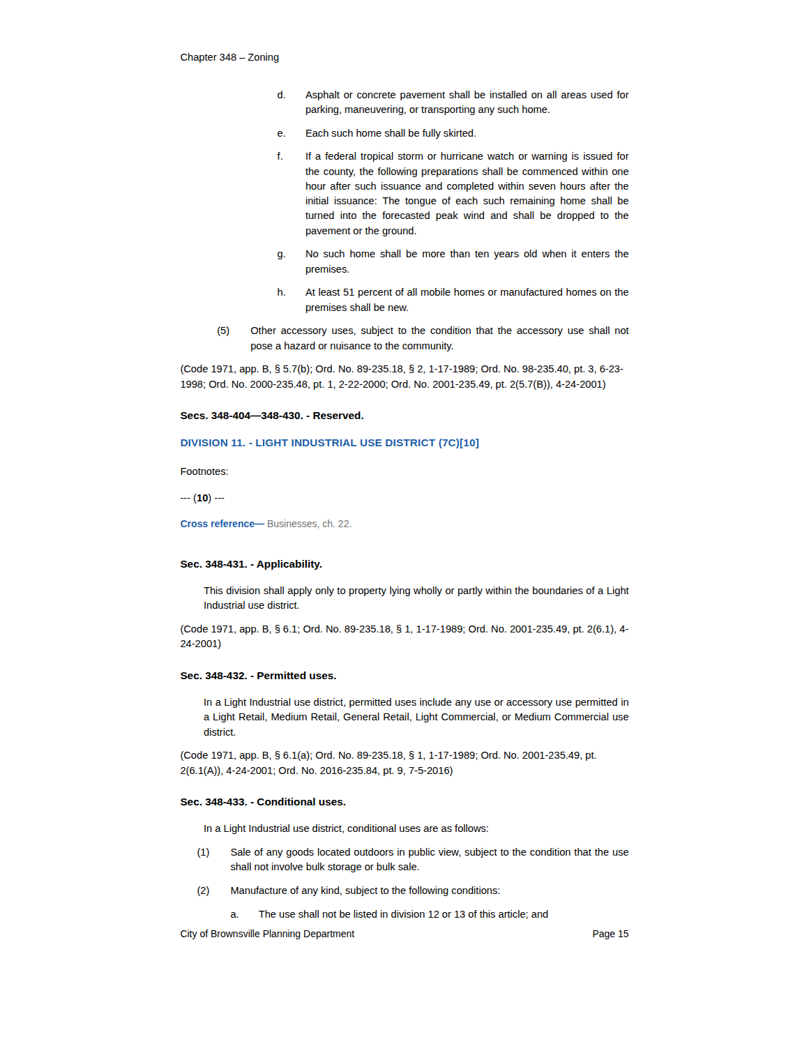Chapter 348 – Zoning
d.
Asphalt or concrete pavement shall be installed on all areas used for parking, maneuvering, or transporting any such home.
e.
Each such home shall be fully skirted.
f.
If a federal tropical storm or hurricane watch or warning is issued for the county, the following preparations shall be commenced within one hour after such issuance and completed within seven hours after the initial issuance: The tongue of each such remaining home shall be turned into the forecasted peak wind and shall be dropped to the pavement or the ground.
g.
No such home shall be more than ten years old when it enters the premises.
h.
At least 51 percent of all mobile homes or manufactured homes on the premises shall be new.
(5)
Other accessory uses, subject to the condition that the accessory use shall not pose a hazard or nuisance to the community.
(Code 1971, app. B, § 5.7(b); Ord. No. 89-235.18, § 2, 1-17-1989; Ord. No. 98-235.40, pt. 3, 6-23-1998; Ord. No. 2000-235.48, pt. 1, 2-22-2000; Ord. No. 2001-235.49, pt. 2(5.7(B)), 4-24-2001)
Secs. 348-404—348-430. - Reserved.
DIVISION 11. - LIGHT INDUSTRIAL USE DISTRICT (7C)[10]
Footnotes:
--- (10) ---
Cross reference— Businesses, ch. 22.
Sec. 348-431. - Applicability.
This division shall apply only to property lying wholly or partly within the boundaries of a Light Industrial use district.
(Code 1971, app. B, § 6.1; Ord. No. 89-235.18, § 1, 1-17-1989; Ord. No. 2001-235.49, pt. 2(6.1), 4-24-2001)
Sec. 348-432. - Permitted uses.
In a Light Industrial use district, permitted uses include any use or accessory use permitted in a Light Retail, Medium Retail, General Retail, Light Commercial, or Medium Commercial use district.
(Code 1971, app. B, § 6.1(a); Ord. No. 89-235.18, § 1, 1-17-1989; Ord. No. 2001-235.49, pt. 2(6.1(A)), 4-24-2001; Ord. No. 2016-235.84, pt. 9, 7-5-2016)
Sec. 348-433. - Conditional uses.
In a Light Industrial use district, conditional uses are as follows:
(1)
Sale of any goods located outdoors in public view, subject to the condition that the use shall not involve bulk storage or bulk sale.
(2)
Manufacture of any kind, subject to the following conditions:
a.
The use shall not be listed in division 12 or 13 of this article; and
City of Brownsville Planning Department Page 15